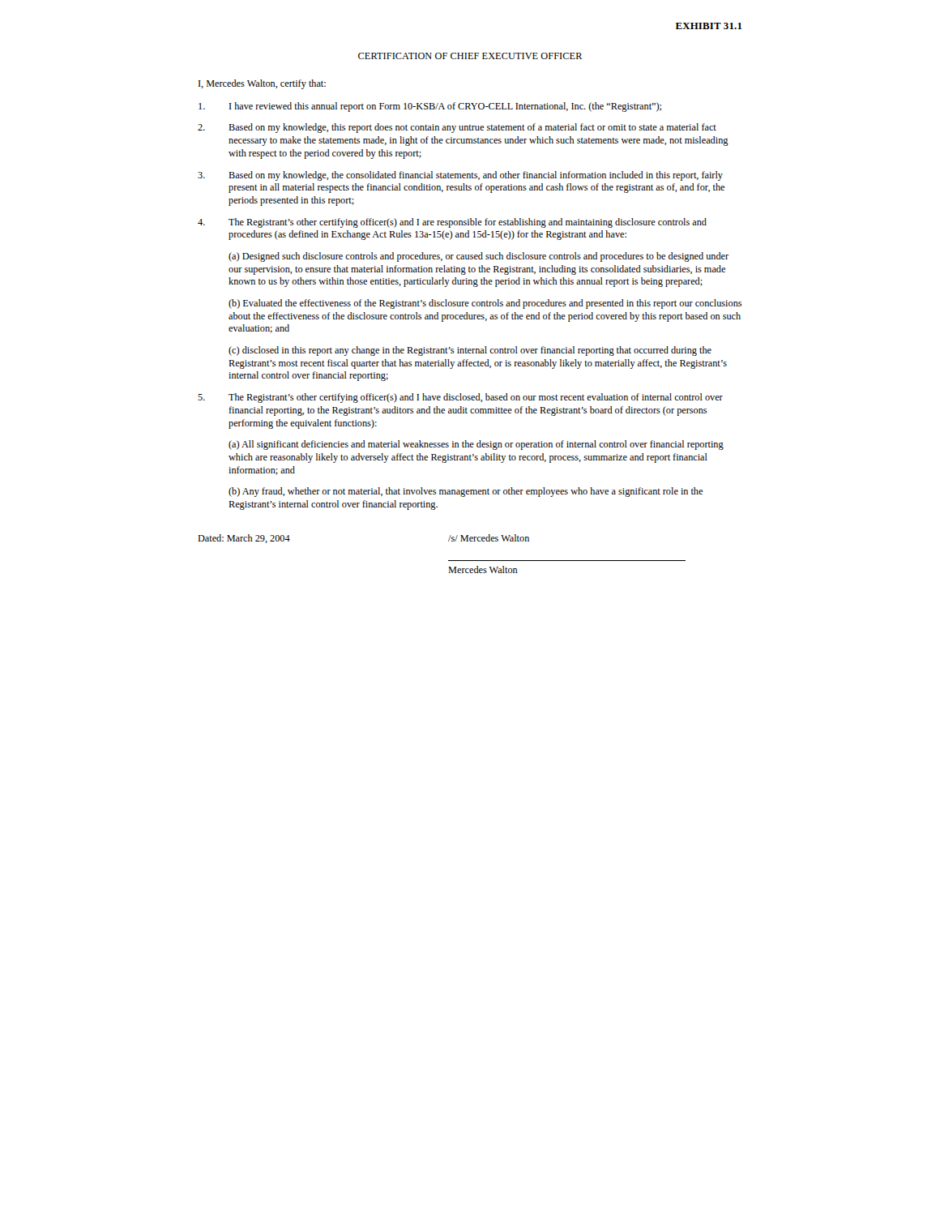EXHIBIT 31.1
CERTIFICATION OF CHIEF EXECUTIVE OFFICER
I, Mercedes Walton, certify that:
1. I have reviewed this annual report on Form 10-KSB/A of CRYO-CELL International, Inc. (the “Registrant”);
2. Based on my knowledge, this report does not contain any untrue statement of a material fact or omit to state a material fact necessary to make the statements made, in light of the circumstances under which such statements were made, not misleading with respect to the period covered by this report;
3. Based on my knowledge, the consolidated financial statements, and other financial information included in this report, fairly present in all material respects the financial condition, results of operations and cash flows of the registrant as of, and for, the periods presented in this report;
4. The Registrant’s other certifying officer(s) and I are responsible for establishing and maintaining disclosure controls and procedures (as defined in Exchange Act Rules 13a-15(e) and 15d-15(e)) for the Registrant and have:
(a) Designed such disclosure controls and procedures, or caused such disclosure controls and procedures to be designed under our supervision, to ensure that material information relating to the Registrant, including its consolidated subsidiaries, is made known to us by others within those entities, particularly during the period in which this annual report is being prepared;
(b) Evaluated the effectiveness of the Registrant’s disclosure controls and procedures and presented in this report our conclusions about the effectiveness of the disclosure controls and procedures, as of the end of the period covered by this report based on such evaluation; and
(c) disclosed in this report any change in the Registrant’s internal control over financial reporting that occurred during the Registrant’s most recent fiscal quarter that has materially affected, or is reasonably likely to materially affect, the Registrant’s internal control over financial reporting;
5. The Registrant’s other certifying officer(s) and I have disclosed, based on our most recent evaluation of internal control over financial reporting, to the Registrant’s auditors and the audit committee of the Registrant’s board of directors (or persons performing the equivalent functions):
(a) All significant deficiencies and material weaknesses in the design or operation of internal control over financial reporting which are reasonably likely to adversely affect the Registrant’s ability to record, process, summarize and report financial information; and
(b) Any fraud, whether or not material, that involves management or other employees who have a significant role in the Registrant’s internal control over financial reporting.
| Dated: March 29, 2004 | /s/ Mercedes Walton Mercedes Walton |